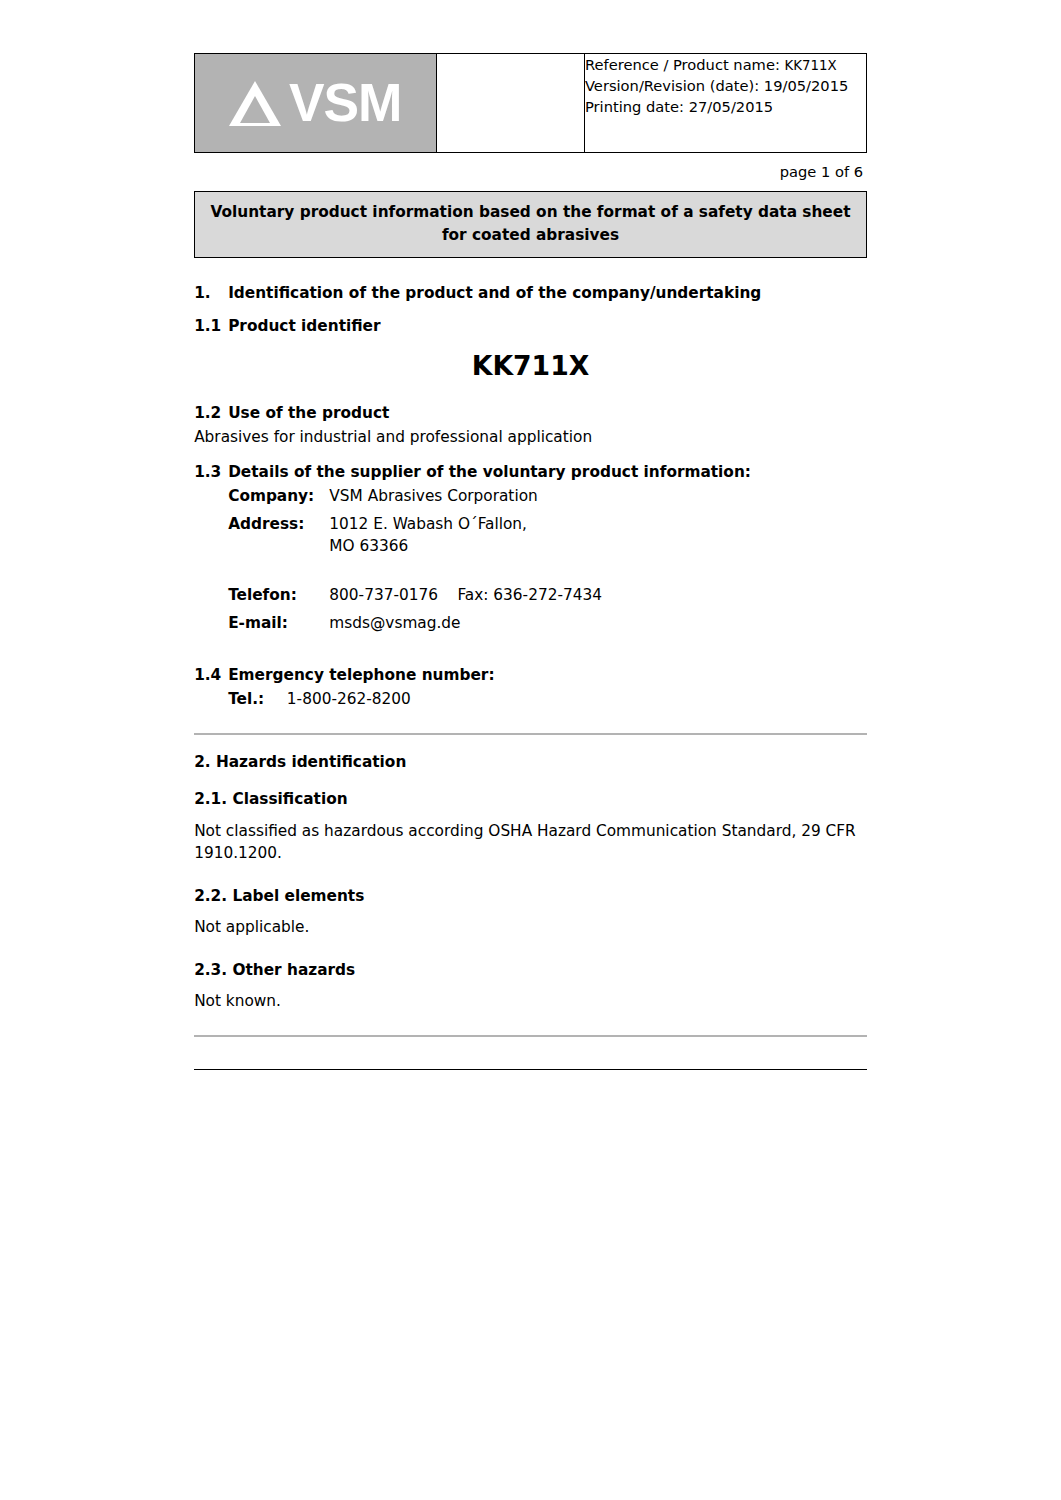| VSM | | Reference / Product name: KK711X Version/Revision (date): 19/05/2015 Printing date: 27/05/2015 |
page 1 of 6
Voluntary product information based on the format of a safety data sheet
for coated abrasives
1. Identification of the product and of the company/undertaking
1.1 Product identifier
KK711X
1.2 Use of the product
Abrasives for industrial and professional application
1.3 Details of the supplier of the voluntary product information:
| Company: | VSM Abrasives Corporation |
| Address: | 1012 E. Wabash O´Fallon, MO 63366 |
| Telefon: | 800-737-0176 Fax: 636-272-7434 |
| E-mail: | msds@vsmag.de |
1.4 Emergency telephone number:
| Tel.: | 1-800-262-8200 |
2. Hazards identification
2.1. Classification
Not classified as hazardous according OSHA Hazard Communication Standard, 29 CFR 1910.1200.
2.2. Label elements
Not applicable.
2.3. Other hazards
Not known.